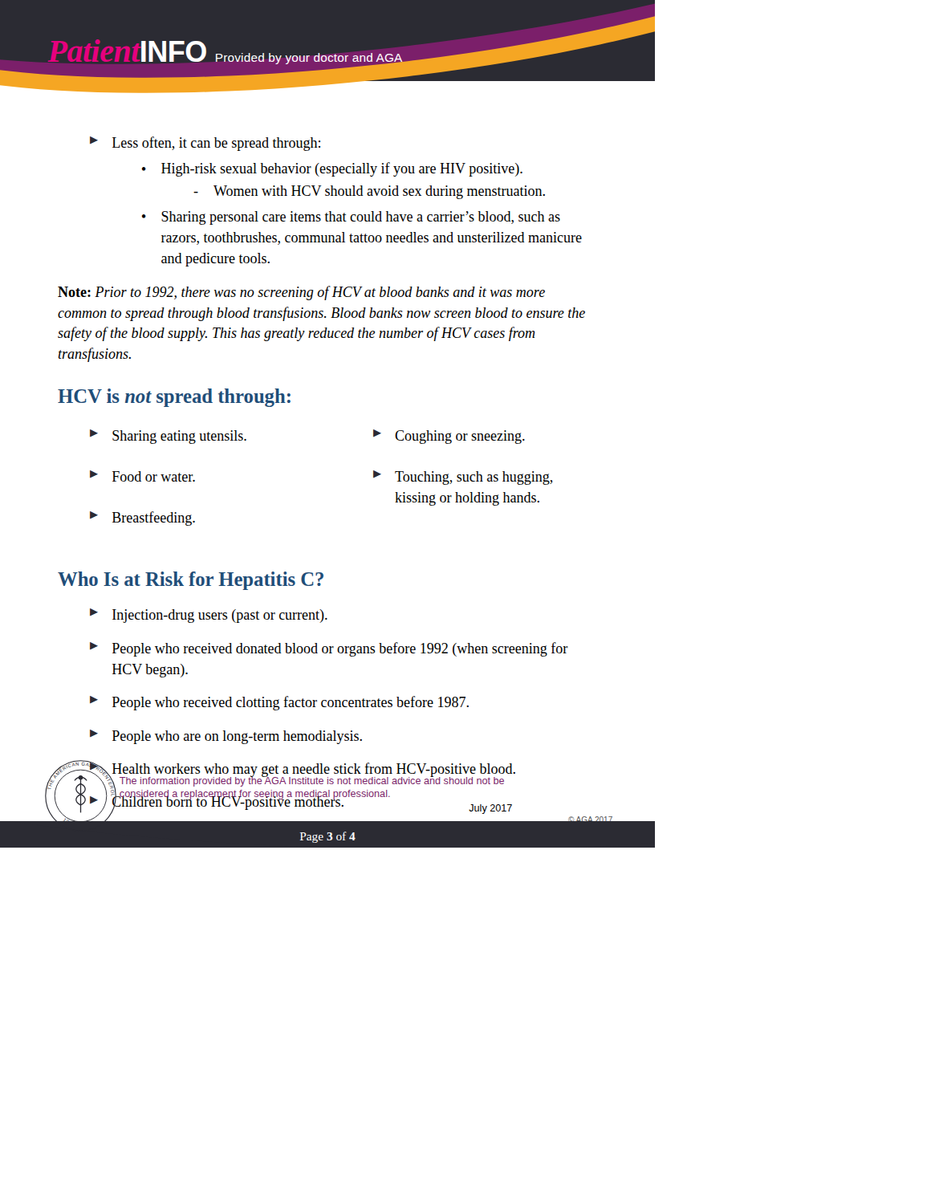Patient INFO Provided by your doctor and AGA
Less often, it can be spread through:
High-risk sexual behavior (especially if you are HIV positive).
Women with HCV should avoid sex during menstruation.
Sharing personal care items that could have a carrier’s blood, such as razors, toothbrushes, communal tattoo needles and unsterilized manicure and pedicure tools.
Note: Prior to 1992, there was no screening of HCV at blood banks and it was more common to spread through blood transfusions. Blood banks now screen blood to ensure the safety of the blood supply. This has greatly reduced the number of HCV cases from transfusions.
HCV is not spread through:
Sharing eating utensils.
Food or water.
Breastfeeding.
Coughing or sneezing.
Touching, such as hugging, kissing or holding hands.
Who Is at Risk for Hepatitis C?
Injection-drug users (past or current).
People who received donated blood or organs before 1992 (when screening for HCV began).
People who received clotting factor concentrates before 1987.
People who are on long-term hemodialysis.
Health workers who may get a needle stick from HCV-positive blood.
Children born to HCV-positive mothers.
THE AMERICAN GASTROENTEROLOGICAL ASSOCIATION 1897
The information provided by the AGA Institute is not medical advice and should not be considered a replacement for seeing a medical professional.
July 2017
© AGA 2017
Page 3 of 4